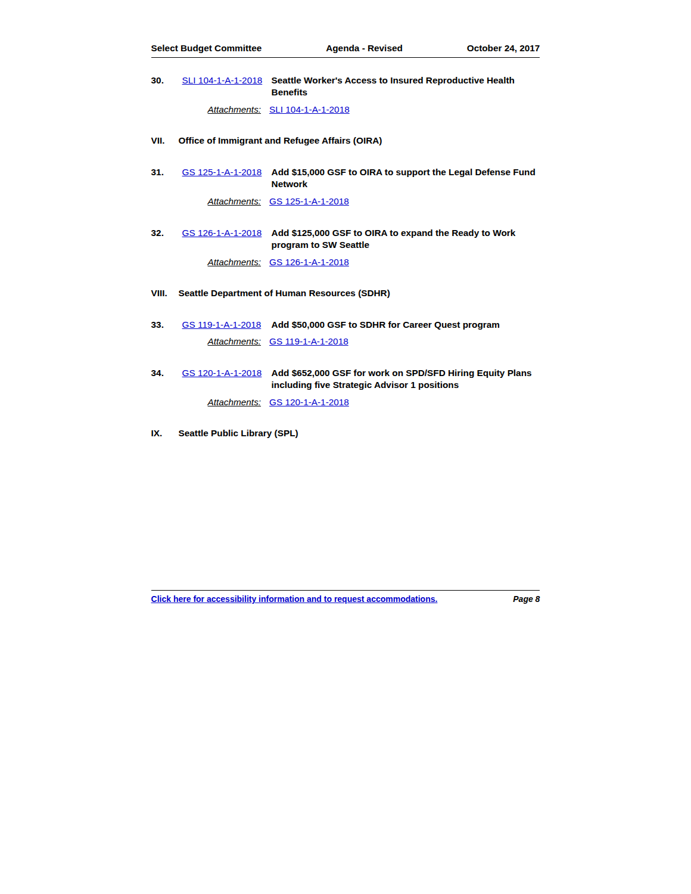Select Budget Committee
Agenda - Revised
October 24, 2017
30.
SLI 104-1-A-1-2018
Seattle Worker's Access to Insured Reproductive Health Benefits
Attachments:
SLI 104-1-A-1-2018
VII. Office of Immigrant and Refugee Affairs (OIRA)
31.
GS 125-1-A-1-2018
Add $15,000 GSF to OIRA to support the Legal Defense Fund Network
Attachments:
GS 125-1-A-1-2018
32.
GS 126-1-A-1-2018
Add $125,000 GSF to OIRA to expand the Ready to Work program to SW Seattle
Attachments:
GS 126-1-A-1-2018
VIII. Seattle Department of Human Resources (SDHR)
33.
GS 119-1-A-1-2018
Add $50,000 GSF to SDHR for Career Quest program
Attachments:
GS 119-1-A-1-2018
34.
GS 120-1-A-1-2018
Add $652,000 GSF for work on SPD/SFD Hiring Equity Plans including five Strategic Advisor 1 positions
Attachments:
GS 120-1-A-1-2018
IX. Seattle Public Library (SPL)
Click here for accessibility information and to request accommodations.
Page 8